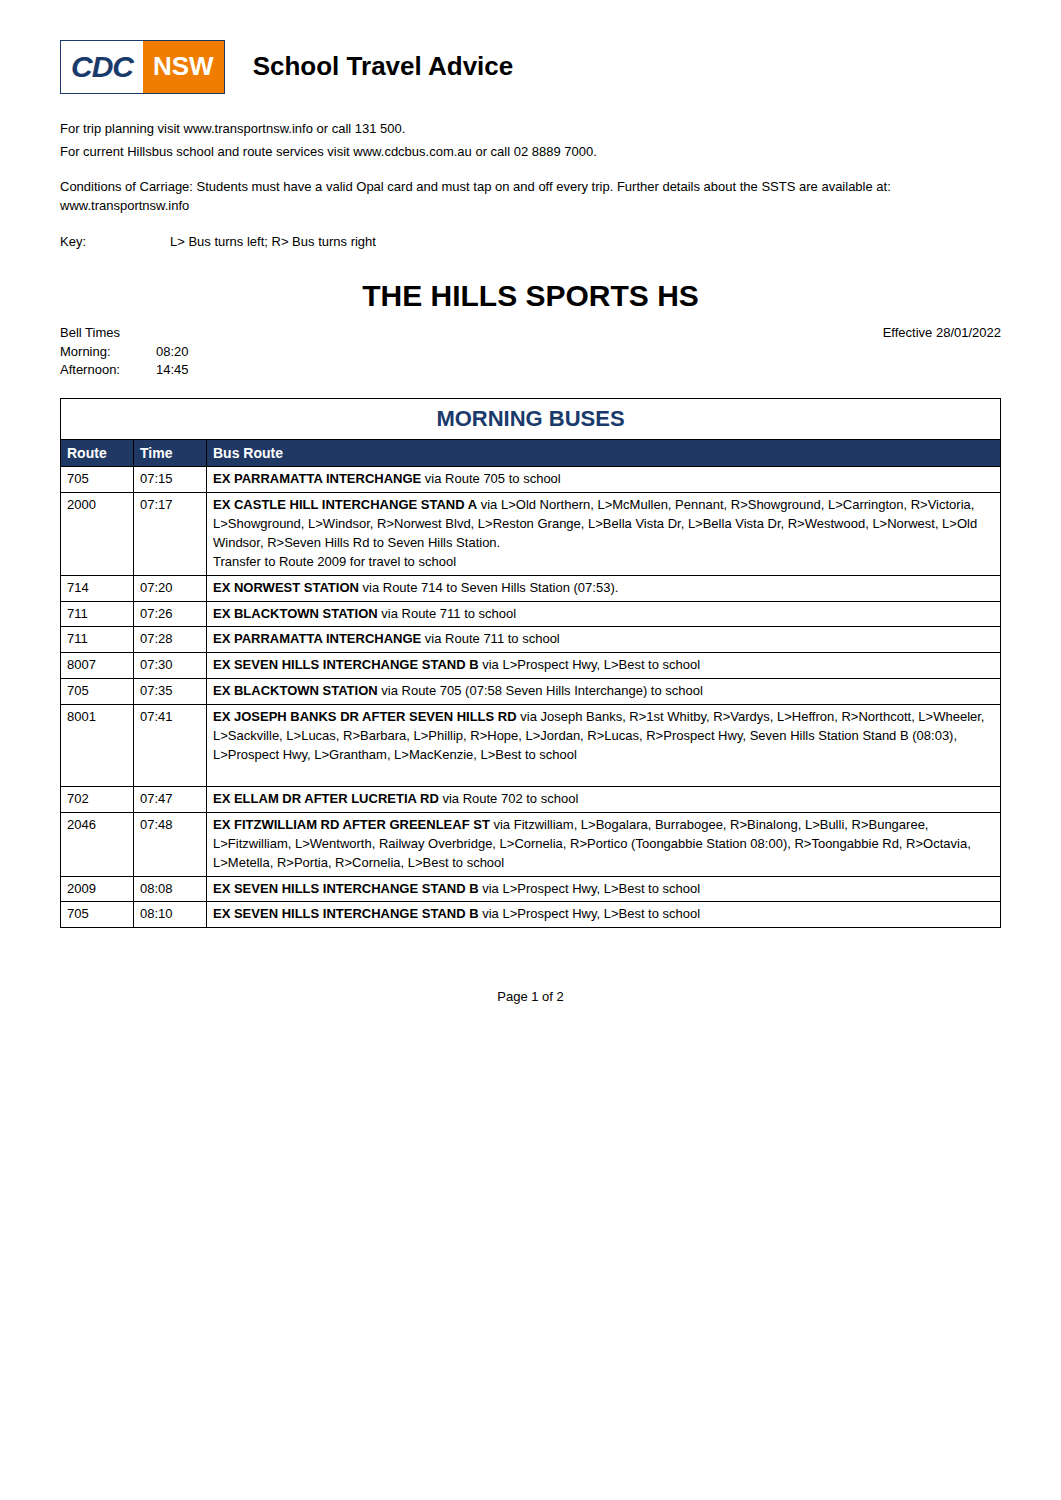CDC
NSW
School Travel Advice
For trip planning visit www.transportnsw.info or call 131 500.
For current Hillsbus school and route services visit www.cdcbus.com.au or call 02 8889 7000.
Conditions of Carriage: Students must have a valid Opal card and must tap on and off every trip. Further details about the SSTS are available at: www.transportnsw.info
Key: L> Bus turns left; R> Bus turns right
THE HILLS SPORTS HS
| Bell Times | |
| Morning: | 08:20 |
| Afternoon: | 14:45 |
Effective 28/01/2022
MORNING BUSES
| Route | Time | Bus Route |
| --- | --- | --- |
| 705 | 07:15 | EX PARRAMATTA INTERCHANGE via Route 705 to school |
| 2000 | 07:17 | EX CASTLE HILL INTERCHANGE STAND A via L>Old Northern, L>McMullen, Pennant, R>Showground, L>Carrington, R>Victoria, L>Showground, L>Windsor, R>Norwest Blvd, L>Reston Grange, L>Bella Vista Dr, L>Bella Vista Dr, R>Westwood, L>Norwest, L>Old Windsor, R>Seven Hills Rd to Seven Hills Station. Transfer to Route 2009 for travel to school |
| 714 | 07:20 | EX NORWEST STATION via Route 714 to Seven Hills Station (07:53). |
| 711 | 07:26 | EX BLACKTOWN STATION via Route 711 to school |
| 711 | 07:28 | EX PARRAMATTA INTERCHANGE via Route 711 to school |
| 8007 | 07:30 | EX SEVEN HILLS INTERCHANGE STAND B via L>Prospect Hwy, L>Best to school |
| 705 | 07:35 | EX BLACKTOWN STATION via Route 705 (07:58 Seven Hills Interchange) to school |
| 8001 | 07:41 | EX JOSEPH BANKS DR AFTER SEVEN HILLS RD via Joseph Banks, R>1st Whitby, R>Vardys, L>Heffron, R>Northcott, L>Wheeler, L>Sackville, L>Lucas, R>Barbara, L>Phillip, R>Hope, L>Jordan, R>Lucas, R>Prospect Hwy, Seven Hills Station Stand B (08:03), L>Prospect Hwy, L>Grantham, L>MacKenzie, L>Best to school |
| 702 | 07:47 | EX ELLAM DR AFTER LUCRETIA RD via Route 702 to school |
| 2046 | 07:48 | EX FITZWILLIAM RD AFTER GREENLEAF ST via Fitzwilliam, L>Bogalara, Burrabogee, R>Binalong, L>Bulli, R>Bungaree, L>Fitzwilliam, L>Wentworth, Railway Overbridge, L>Cornelia, R>Portico (Toongabbie Station 08:00), R>Toongabbie Rd, R>Octavia, L>Metella, R>Portia, R>Cornelia, L>Best to school |
| 2009 | 08:08 | EX SEVEN HILLS INTERCHANGE STAND B via L>Prospect Hwy, L>Best to school |
| 705 | 08:10 | EX SEVEN HILLS INTERCHANGE STAND B via L>Prospect Hwy, L>Best to school |
Page 1 of 2